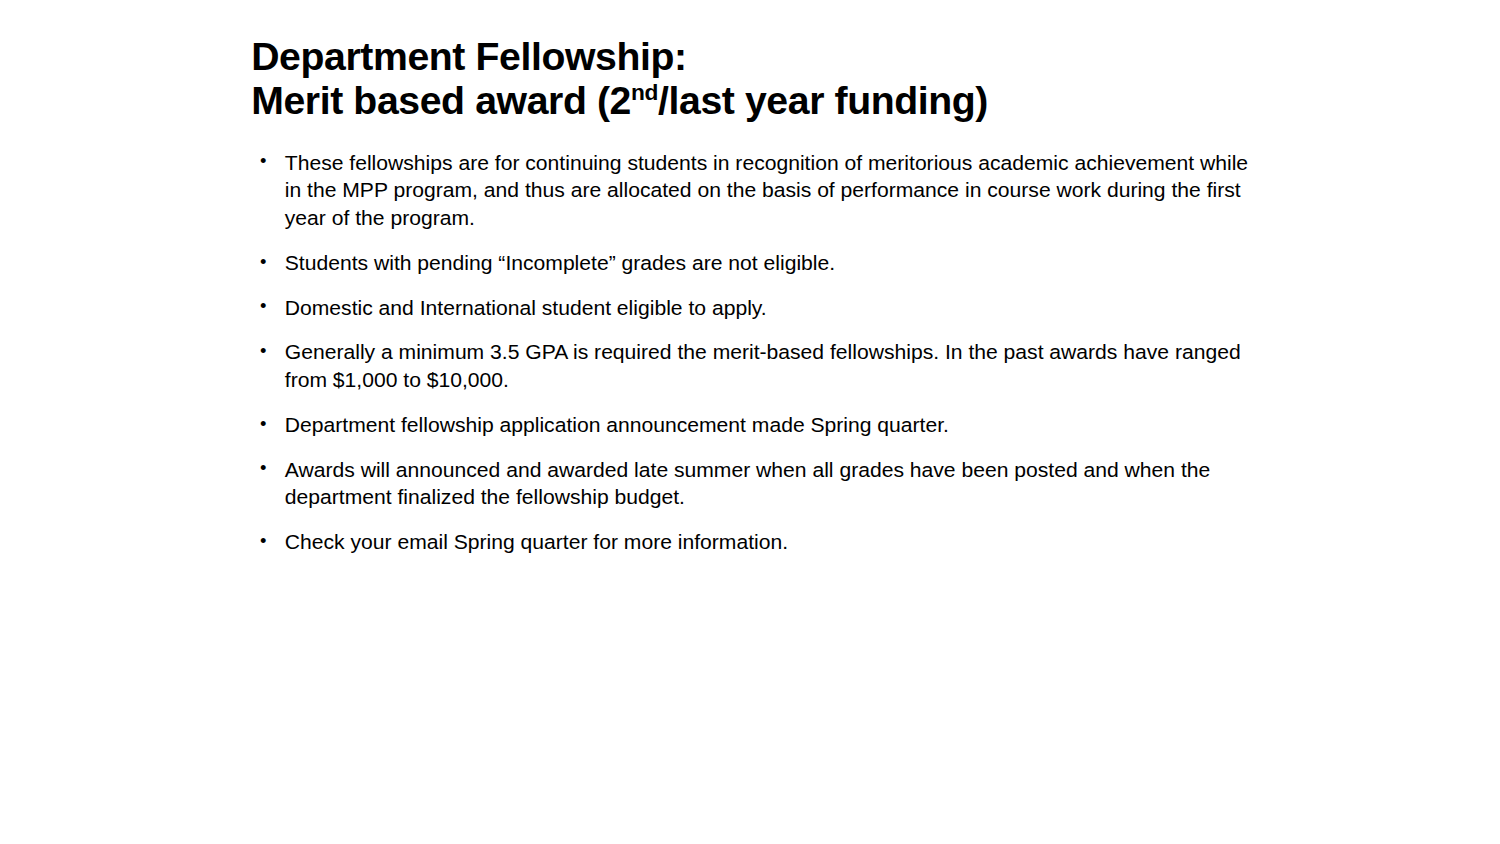Department Fellowship: Merit based award (2nd/last year funding)
These fellowships are for continuing students in recognition of meritorious academic achievement while in the MPP program, and thus are allocated on the basis of performance in course work during the first year of the program.
Students with pending “Incomplete” grades are not eligible.
Domestic and International student eligible to apply.
Generally a minimum 3.5 GPA is required the merit-based fellowships. In the past awards have ranged from $1,000 to $10,000.
Department fellowship application announcement made Spring quarter.
Awards will announced and awarded late summer when all grades have been posted and when the department finalized the fellowship budget.
Check your email Spring quarter for more information.